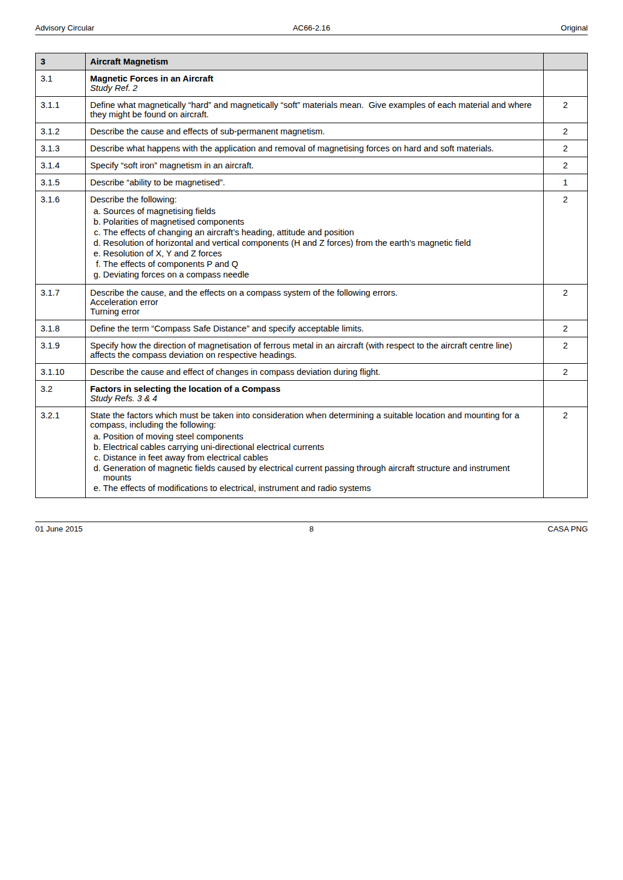Advisory Circular
AC66-2.16
Original
| 3 | Aircraft Magnetism | |
| 3.1 | Magnetic Forces in an Aircraft Study Ref. 2 | |
| 3.1.1 | Define what magnetically “hard” and magnetically “soft” materials mean. Give examples of each material and where they might be found on aircraft. | 2 |
| 3.1.2 | Describe the cause and effects of sub-permanent magnetism. | 2 |
| 3.1.3 | Describe what happens with the application and removal of magnetising forces on hard and soft materials. | 2 |
| 3.1.4 | Specify “soft iron” magnetism in an aircraft. | 2 |
| 3.1.5 | Describe “ability to be magnetised”. | 1 |
| 3.1.6 | Describe the following: Sources of magnetising fields Polarities of magnetised components The effects of changing an aircraft’s heading, attitude and position Resolution of horizontal and vertical components (H and Z forces) from the earth’s magnetic field Resolution of X, Y and Z forces The effects of components P and Q Deviating forces on a compass needle | 2 |
| 3.1.7 | Describe the cause, and the effects on a compass system of the following errors. Acceleration error Turning error | 2 |
| 3.1.8 | Define the term “Compass Safe Distance” and specify acceptable limits. | 2 |
| 3.1.9 | Specify how the direction of magnetisation of ferrous metal in an aircraft (with respect to the aircraft centre line) affects the compass deviation on respective headings. | 2 |
| 3.1.10 | Describe the cause and effect of changes in compass deviation during flight. | 2 |
| 3.2 | Factors in selecting the location of a Compass Study Refs. 3 & 4 | |
| 3.2.1 | State the factors which must be taken into consideration when determining a suitable location and mounting for a compass, including the following: Position of moving steel components Electrical cables carrying uni-directional electrical currents Distance in feet away from electrical cables Generation of magnetic fields caused by electrical current passing through aircraft structure and instrument mounts The effects of modifications to electrical, instrument and radio systems | 2 |
01 June 2015
8
CASA PNG